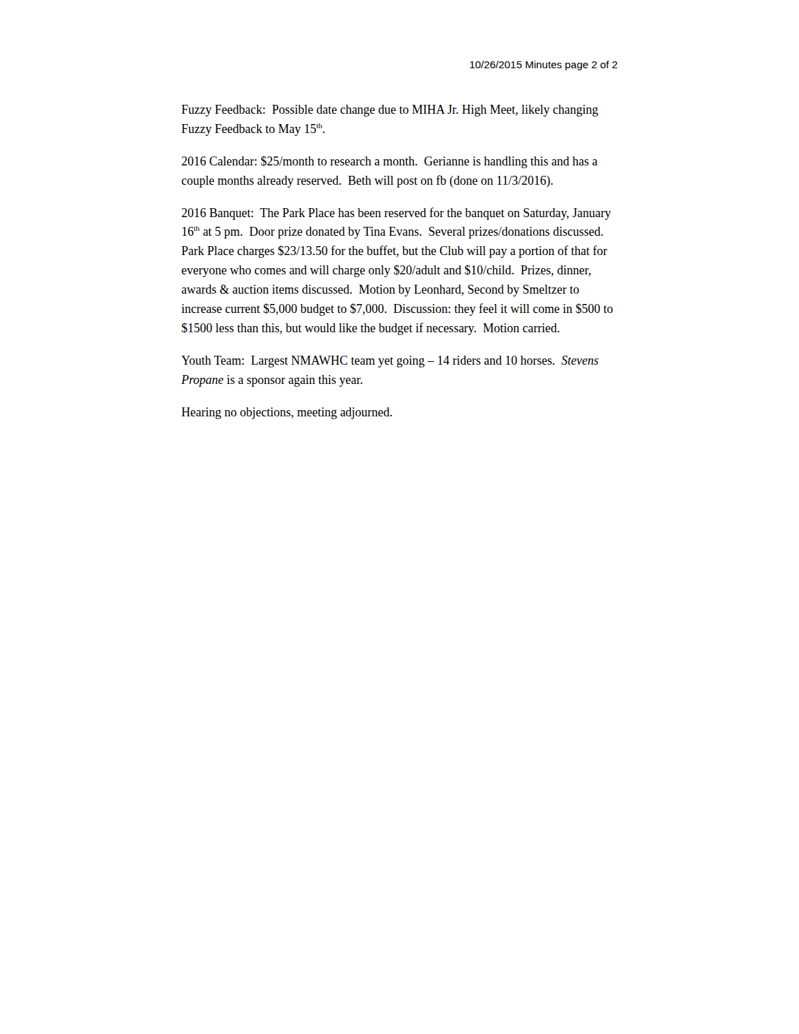10/26/2015 Minutes page 2 of 2
Fuzzy Feedback: Possible date change due to MIHA Jr. High Meet, likely changing Fuzzy Feedback to May 15th.
2016 Calendar: $25/month to research a month. Gerianne is handling this and has a couple months already reserved. Beth will post on fb (done on 11/3/2016).
2016 Banquet: The Park Place has been reserved for the banquet on Saturday, January 16th at 5 pm. Door prize donated by Tina Evans. Several prizes/donations discussed. Park Place charges $23/13.50 for the buffet, but the Club will pay a portion of that for everyone who comes and will charge only $20/adult and $10/child. Prizes, dinner, awards & auction items discussed. Motion by Leonhard, Second by Smeltzer to increase current $5,000 budget to $7,000. Discussion: they feel it will come in $500 to $1500 less than this, but would like the budget if necessary. Motion carried.
Youth Team: Largest NMAWHC team yet going – 14 riders and 10 horses. Stevens Propane is a sponsor again this year.
Hearing no objections, meeting adjourned.